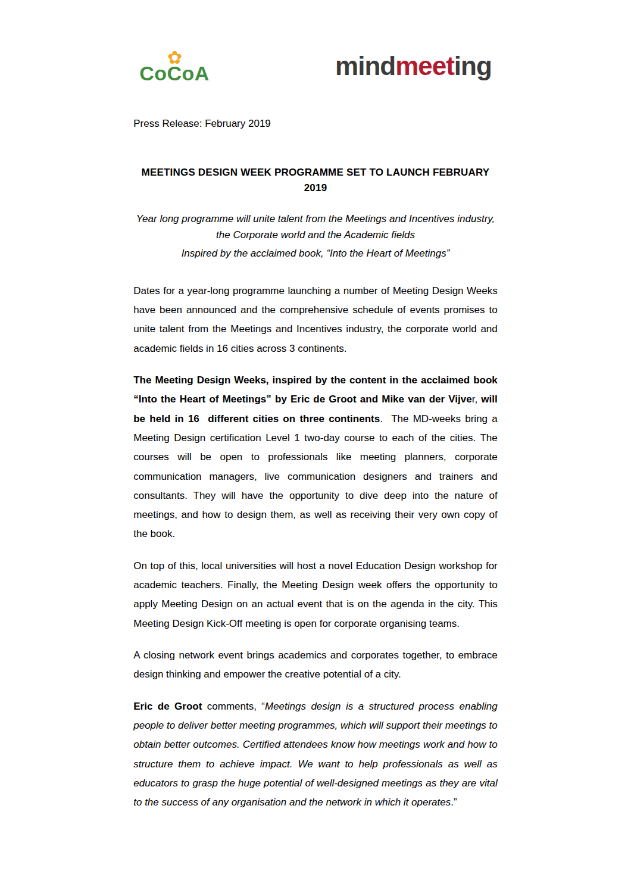✿ CoCoA
mind meet ing
Press Release: February 2019
MEETINGS DESIGN WEEK PROGRAMME SET TO LAUNCH FEBRUARY 2019
Year long programme will unite talent from the Meetings and Incentives industry, the Corporate world and the Academic fields
Inspired by the acclaimed book, “Into the Heart of Meetings”
Dates for a year-long programme launching a number of Meeting Design Weeks have been announced and the comprehensive schedule of events promises to unite talent from the Meetings and Incentives industry, the corporate world and academic fields in 16 cities across 3 continents.
The Meeting Design Weeks, inspired by the content in the acclaimed book “Into the Heart of Meetings” by Eric de Groot and Mike van der Vijver, will be held in 16 different cities on three continents. The MD-weeks bring a Meeting Design certification Level 1 two-day course to each of the cities. The courses will be open to professionals like meeting planners, corporate communication managers, live communication designers and trainers and consultants. They will have the opportunity to dive deep into the nature of meetings, and how to design them, as well as receiving their very own copy of the book.
On top of this, local universities will host a novel Education Design workshop for academic teachers. Finally, the Meeting Design week offers the opportunity to apply Meeting Design on an actual event that is on the agenda in the city. This Meeting Design Kick-Off meeting is open for corporate organising teams.
A closing network event brings academics and corporates together, to embrace design thinking and empower the creative potential of a city.
Eric de Groot comments, “Meetings design is a structured process enabling people to deliver better meeting programmes, which will support their meetings to obtain better outcomes. Certified attendees know how meetings work and how to structure them to achieve impact. We want to help professionals as well as educators to grasp the huge potential of well-designed meetings as they are vital to the success of any organisation and the network in which it operates.”